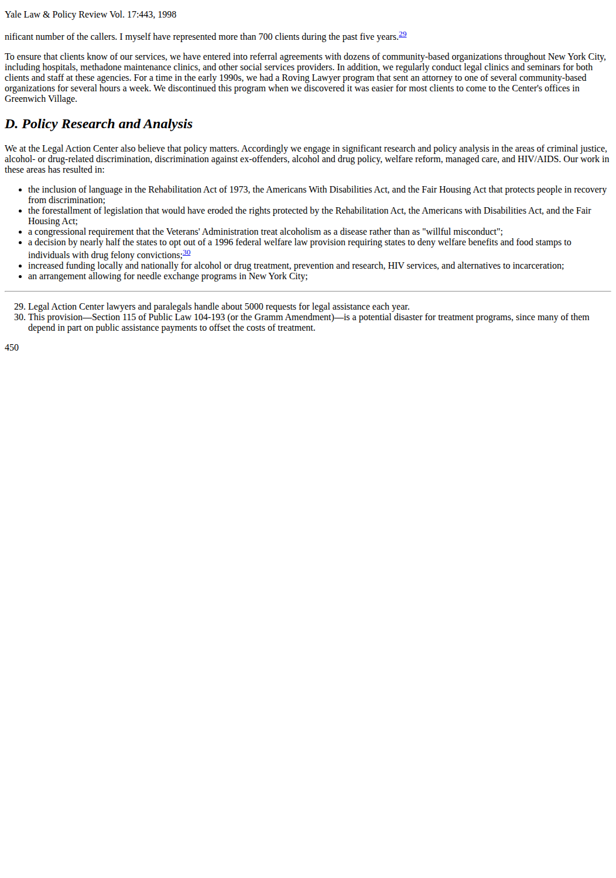Yale Law & Policy Review Vol. 17:443, 1998
nificant number of the callers. I myself have represented more than 700 clients during the past five years.29
To ensure that clients know of our services, we have entered into referral agreements with dozens of community-based organizations throughout New York City, including hospitals, methadone maintenance clinics, and other social services providers. In addition, we regularly conduct legal clinics and seminars for both clients and staff at these agencies. For a time in the early 1990s, we had a Roving Lawyer program that sent an attorney to one of several community-based organizations for several hours a week. We discontinued this program when we discovered it was easier for most clients to come to the Center's offices in Greenwich Village.
D. Policy Research and Analysis
We at the Legal Action Center also believe that policy matters. Accordingly we engage in significant research and policy analysis in the areas of criminal justice, alcohol- or drug-related discrimination, discrimination against ex-offenders, alcohol and drug policy, welfare reform, managed care, and HIV/AIDS. Our work in these areas has resulted in:
the inclusion of language in the Rehabilitation Act of 1973, the Americans With Disabilities Act, and the Fair Housing Act that protects people in recovery from discrimination;
the forestallment of legislation that would have eroded the rights protected by the Rehabilitation Act, the Americans with Disabilities Act, and the Fair Housing Act;
a congressional requirement that the Veterans' Administration treat alcoholism as a disease rather than as "willful misconduct";
a decision by nearly half the states to opt out of a 1996 federal welfare law provision requiring states to deny welfare benefits and food stamps to individuals with drug felony convictions;30
increased funding locally and nationally for alcohol or drug treatment, prevention and research, HIV services, and alternatives to incarceration;
an arrangement allowing for needle exchange programs in New York City;
Legal Action Center lawyers and paralegals handle about 5000 requests for legal assistance each year.
This provision—Section 115 of Public Law 104-193 (or the Gramm Amendment)—is a potential disaster for treatment programs, since many of them depend in part on public assistance payments to offset the costs of treatment.
450